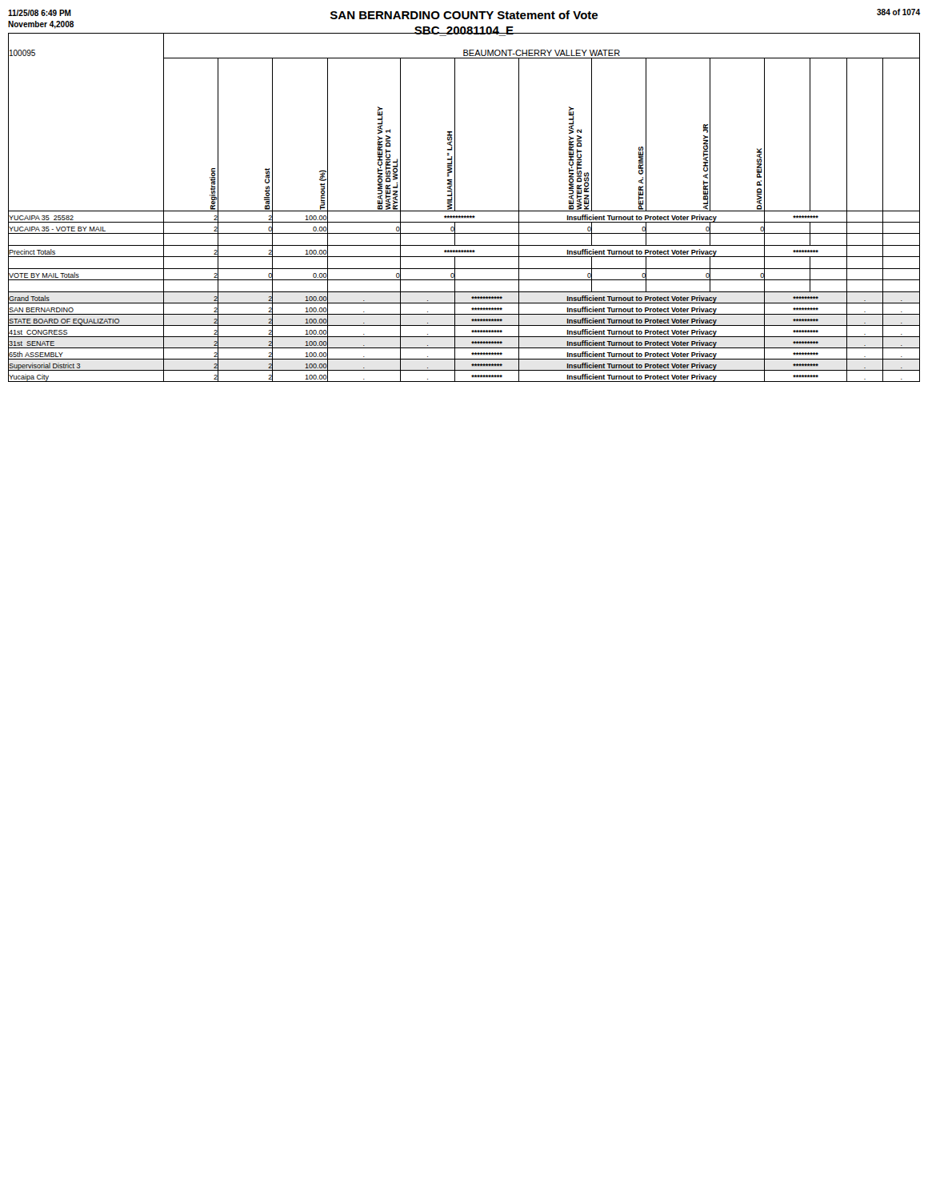11/25/08 6:49 PM
November 4,2008
SAN BERNARDINO COUNTY Statement of Vote
SBC_20081104_E
384 of 1074
| 100095 | BEAUMONT-CHERRY VALLEY WATER |
| | Registration | Ballots Cast | Turnout (%) | BEAUMONT-CHERRY VALLEY WATER DISTRICT DIV 1 RYAN L. WOLL | WILLIAM "WILL" LASH | | BEAUMONT-CHERRY VALLEY WATER DISTRICT DIV 2 KEN ROSS | PETER A. GRIMES | ALBERT A CHATIGNY JR | DAVID P. PENSAK | | | | |
| YUCAIPA 35 25582 | 2 | 2 | 100.00 | | *********** | Insufficient Turnout to Protect Voter Privacy | ********* | | |
| YUCAIPA 35 - VOTE BY MAIL | 2 | 0 | 0.00 | 0 | 0 | | 0 | 0 | 0 | 0 | | | | |
| Precinct Totals | 2 | 2 | 100.00 | | *********** | Insufficient Turnout to Protect Voter Privacy | ********* | | |
| VOTE BY MAIL Totals | 2 | 0 | 0.00 | 0 | 0 | | 0 | 0 | 0 | 0 | | | | |
| Grand Totals | 2 | 2 | 100.00 | . | . | *********** | Insufficient Turnout to Protect Voter Privacy | ********* | . | . |
| SAN BERNARDINO | 2 | 2 | 100.00 | . | . | *********** | Insufficient Turnout to Protect Voter Privacy | ********* | . | . |
| STATE BOARD OF EQUALIZATIO | 2 | 2 | 100.00 | . | . | *********** | Insufficient Turnout to Protect Voter Privacy | ********* | . | . |
| 41st CONGRESS | 2 | 2 | 100.00 | . | . | *********** | Insufficient Turnout to Protect Voter Privacy | ********* | . | . |
| 31st SENATE | 2 | 2 | 100.00 | . | . | *********** | Insufficient Turnout to Protect Voter Privacy | ********* | . | . |
| 65th ASSEMBLY | 2 | 2 | 100.00 | . | . | *********** | Insufficient Turnout to Protect Voter Privacy | ********* | . | . |
| Supervisorial District 3 | 2 | 2 | 100.00 | . | . | *********** | Insufficient Turnout to Protect Voter Privacy | ********* | . | . |
| Yucaipa City | 2 | 2 | 100.00 | . | . | *********** | Insufficient Turnout to Protect Voter Privacy | ********* | . | . |